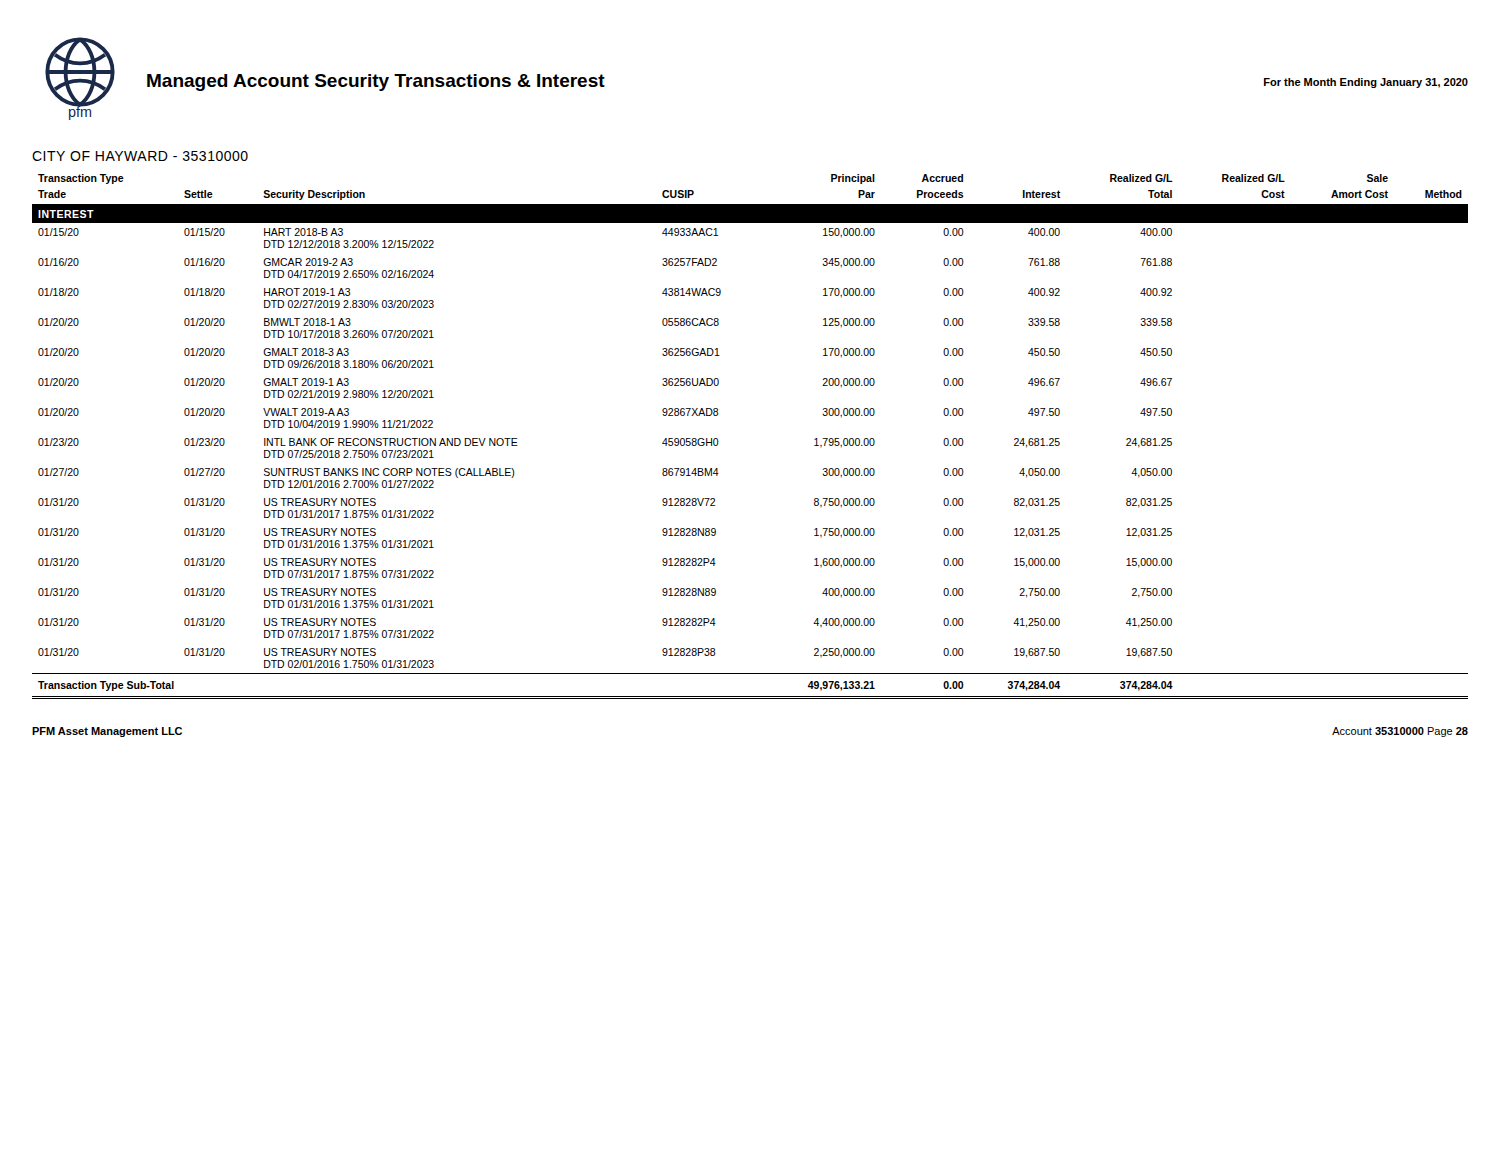pfm
For the Month Ending January 31, 2020
Managed Account Security Transactions & Interest
CITY OF HAYWARD - 35310000
| Transaction Type | | | | Principal | Accrued | | Realized G/L | Realized G/L | Sale |
| --- | --- | --- | --- | --- | --- | --- | --- | --- | --- |
| Trade | Settle | Security Description | CUSIP | Par | Proceeds | Interest | Total | Cost | Amort Cost | Method |
| INTEREST |
| 01/15/20 | 01/15/20 | HART 2018-B A3 DTD 12/12/2018 3.200% 12/15/2022 | 44933AAC1 | 150,000.00 | 0.00 | 400.00 | 400.00 | | | |
| 01/16/20 | 01/16/20 | GMCAR 2019-2 A3 DTD 04/17/2019 2.650% 02/16/2024 | 36257FAD2 | 345,000.00 | 0.00 | 761.88 | 761.88 | | | |
| 01/18/20 | 01/18/20 | HAROT 2019-1 A3 DTD 02/27/2019 2.830% 03/20/2023 | 43814WAC9 | 170,000.00 | 0.00 | 400.92 | 400.92 | | | |
| 01/20/20 | 01/20/20 | BMWLT 2018-1 A3 DTD 10/17/2018 3.260% 07/20/2021 | 05586CAC8 | 125,000.00 | 0.00 | 339.58 | 339.58 | | | |
| 01/20/20 | 01/20/20 | GMALT 2018-3 A3 DTD 09/26/2018 3.180% 06/20/2021 | 36256GAD1 | 170,000.00 | 0.00 | 450.50 | 450.50 | | | |
| 01/20/20 | 01/20/20 | GMALT 2019-1 A3 DTD 02/21/2019 2.980% 12/20/2021 | 36256UAD0 | 200,000.00 | 0.00 | 496.67 | 496.67 | | | |
| 01/20/20 | 01/20/20 | VWALT 2019-A A3 DTD 10/04/2019 1.990% 11/21/2022 | 92867XAD8 | 300,000.00 | 0.00 | 497.50 | 497.50 | | | |
| 01/23/20 | 01/23/20 | INTL BANK OF RECONSTRUCTION AND DEV NOTE DTD 07/25/2018 2.750% 07/23/2021 | 459058GH0 | 1,795,000.00 | 0.00 | 24,681.25 | 24,681.25 | | | |
| 01/27/20 | 01/27/20 | SUNTRUST BANKS INC CORP NOTES (CALLABLE) DTD 12/01/2016 2.700% 01/27/2022 | 867914BM4 | 300,000.00 | 0.00 | 4,050.00 | 4,050.00 | | | |
| 01/31/20 | 01/31/20 | US TREASURY NOTES DTD 01/31/2017 1.875% 01/31/2022 | 912828V72 | 8,750,000.00 | 0.00 | 82,031.25 | 82,031.25 | | | |
| 01/31/20 | 01/31/20 | US TREASURY NOTES DTD 01/31/2016 1.375% 01/31/2021 | 912828N89 | 1,750,000.00 | 0.00 | 12,031.25 | 12,031.25 | | | |
| 01/31/20 | 01/31/20 | US TREASURY NOTES DTD 07/31/2017 1.875% 07/31/2022 | 9128282P4 | 1,600,000.00 | 0.00 | 15,000.00 | 15,000.00 | | | |
| 01/31/20 | 01/31/20 | US TREASURY NOTES DTD 01/31/2016 1.375% 01/31/2021 | 912828N89 | 400,000.00 | 0.00 | 2,750.00 | 2,750.00 | | | |
| 01/31/20 | 01/31/20 | US TREASURY NOTES DTD 07/31/2017 1.875% 07/31/2022 | 9128282P4 | 4,400,000.00 | 0.00 | 41,250.00 | 41,250.00 | | | |
| 01/31/20 | 01/31/20 | US TREASURY NOTES DTD 02/01/2016 1.750% 01/31/2023 | 912828P38 | 2,250,000.00 | 0.00 | 19,687.50 | 19,687.50 | | | |
| Transaction Type Sub-Total | 49,976,133.21 | 0.00 | 374,284.04 | 374,284.04 | | | |
PFM Asset Management LLC
Account 35310000 Page 28